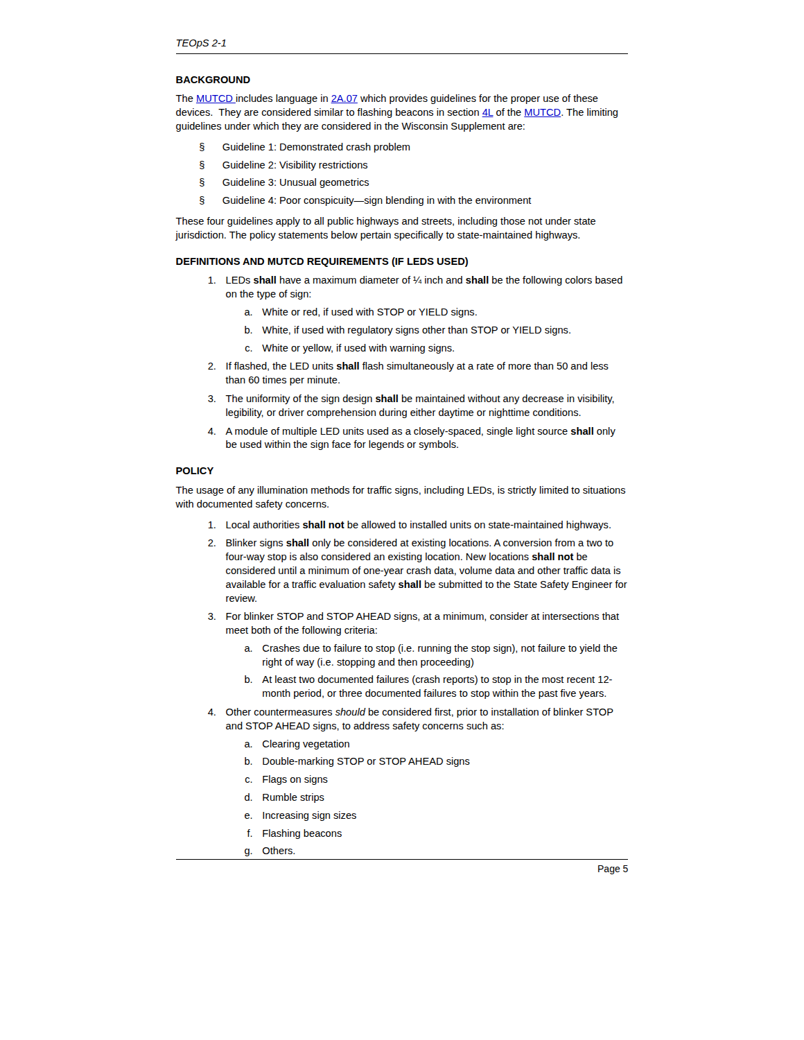TEOpS 2-1
BACKGROUND
The MUTCD includes language in 2A.07 which provides guidelines for the proper use of these devices. They are considered similar to flashing beacons in section 4L of the MUTCD. The limiting guidelines under which they are considered in the Wisconsin Supplement are:
Guideline 1: Demonstrated crash problem
Guideline 2: Visibility restrictions
Guideline 3: Unusual geometrics
Guideline 4: Poor conspicuity—sign blending in with the environment
These four guidelines apply to all public highways and streets, including those not under state jurisdiction. The policy statements below pertain specifically to state-maintained highways.
DEFINITIONS AND MUTCD REQUIREMENTS (IF LEDS USED)
LEDs shall have a maximum diameter of ¼ inch and shall be the following colors based on the type of sign:
White or red, if used with STOP or YIELD signs.
White, if used with regulatory signs other than STOP or YIELD signs.
White or yellow, if used with warning signs.
If flashed, the LED units shall flash simultaneously at a rate of more than 50 and less than 60 times per minute.
The uniformity of the sign design shall be maintained without any decrease in visibility, legibility, or driver comprehension during either daytime or nighttime conditions.
A module of multiple LED units used as a closely-spaced, single light source shall only be used within the sign face for legends or symbols.
POLICY
The usage of any illumination methods for traffic signs, including LEDs, is strictly limited to situations with documented safety concerns.
Local authorities shall not be allowed to installed units on state-maintained highways.
Blinker signs shall only be considered at existing locations. A conversion from a two to four-way stop is also considered an existing location. New locations shall not be considered until a minimum of one-year crash data, volume data and other traffic data is available for a traffic evaluation safety shall be submitted to the State Safety Engineer for review.
For blinker STOP and STOP AHEAD signs, at a minimum, consider at intersections that meet both of the following criteria:
Crashes due to failure to stop (i.e. running the stop sign), not failure to yield the right of way (i.e. stopping and then proceeding)
At least two documented failures (crash reports) to stop in the most recent 12-month period, or three documented failures to stop within the past five years.
Other countermeasures should be considered first, prior to installation of blinker STOP and STOP AHEAD signs, to address safety concerns such as:
Clearing vegetation
Double-marking STOP or STOP AHEAD signs
Flags on signs
Rumble strips
Increasing sign sizes
Flashing beacons
Others.
Page 5